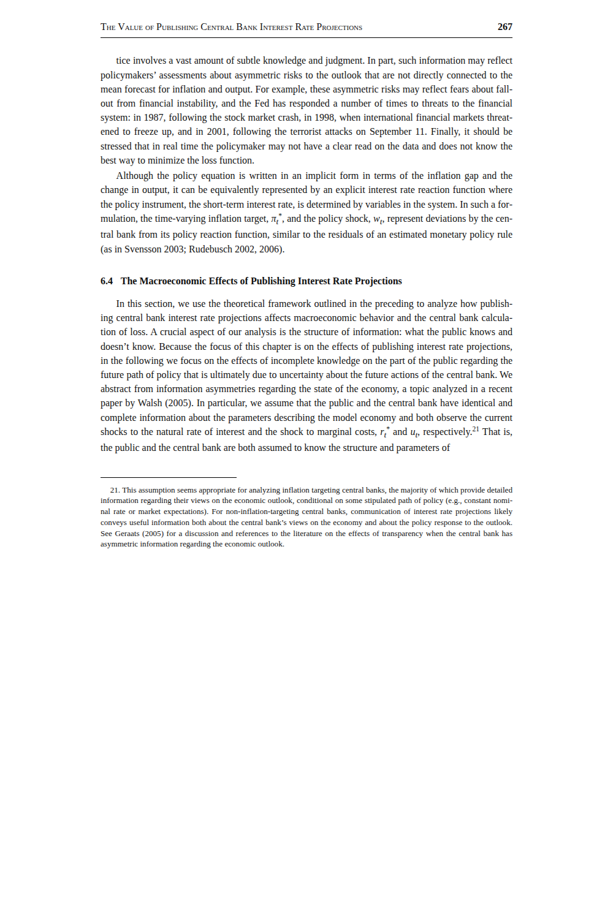The Value of Publishing Central Bank Interest Rate Projections 267
tice involves a vast amount of subtle knowledge and judgment. In part, such information may reflect policymakers’ assessments about asymmetric risks to the outlook that are not directly connected to the mean forecast for inflation and output. For example, these asymmetric risks may reflect fears about fallout from financial instability, and the Fed has responded a number of times to threats to the financial system: in 1987, following the stock market crash, in 1998, when international financial markets threatened to freeze up, and in 2001, following the terrorist attacks on September 11. Finally, it should be stressed that in real time the policymaker may not have a clear read on the data and does not know the best way to minimize the loss function.
Although the policy equation is written in an implicit form in terms of the inflation gap and the change in output, it can be equivalently represented by an explicit interest rate reaction function where the policy instrument, the short-term interest rate, is determined by variables in the system. In such a formulation, the time-varying inflation target, πt*, and the policy shock, wt, represent deviations by the central bank from its policy reaction function, similar to the residuals of an estimated monetary policy rule (as in Svensson 2003; Rudebusch 2002, 2006).
6.4 The Macroeconomic Effects of Publishing Interest Rate Projections
In this section, we use the theoretical framework outlined in the preceding to analyze how publishing central bank interest rate projections affects macroeconomic behavior and the central bank calculation of loss. A crucial aspect of our analysis is the structure of information: what the public knows and doesn’t know. Because the focus of this chapter is on the effects of publishing interest rate projections, in the following we focus on the effects of incomplete knowledge on the part of the public regarding the future path of policy that is ultimately due to uncertainty about the future actions of the central bank. We abstract from information asymmetries regarding the state of the economy, a topic analyzed in a recent paper by Walsh (2005). In particular, we assume that the public and the central bank have identical and complete information about the parameters describing the model economy and both observe the current shocks to the natural rate of interest and the shock to marginal costs, rt* and ut, respectively.21 That is, the public and the central bank are both assumed to know the structure and parameters of
21. This assumption seems appropriate for analyzing inflation targeting central banks, the majority of which provide detailed information regarding their views on the economic outlook, conditional on some stipulated path of policy (e.g., constant nominal rate or market expectations). For non-inflation-targeting central banks, communication of interest rate projections likely conveys useful information both about the central bank’s views on the economy and about the policy response to the outlook. See Geraats (2005) for a discussion and references to the literature on the effects of transparency when the central bank has asymmetric information regarding the economic outlook.